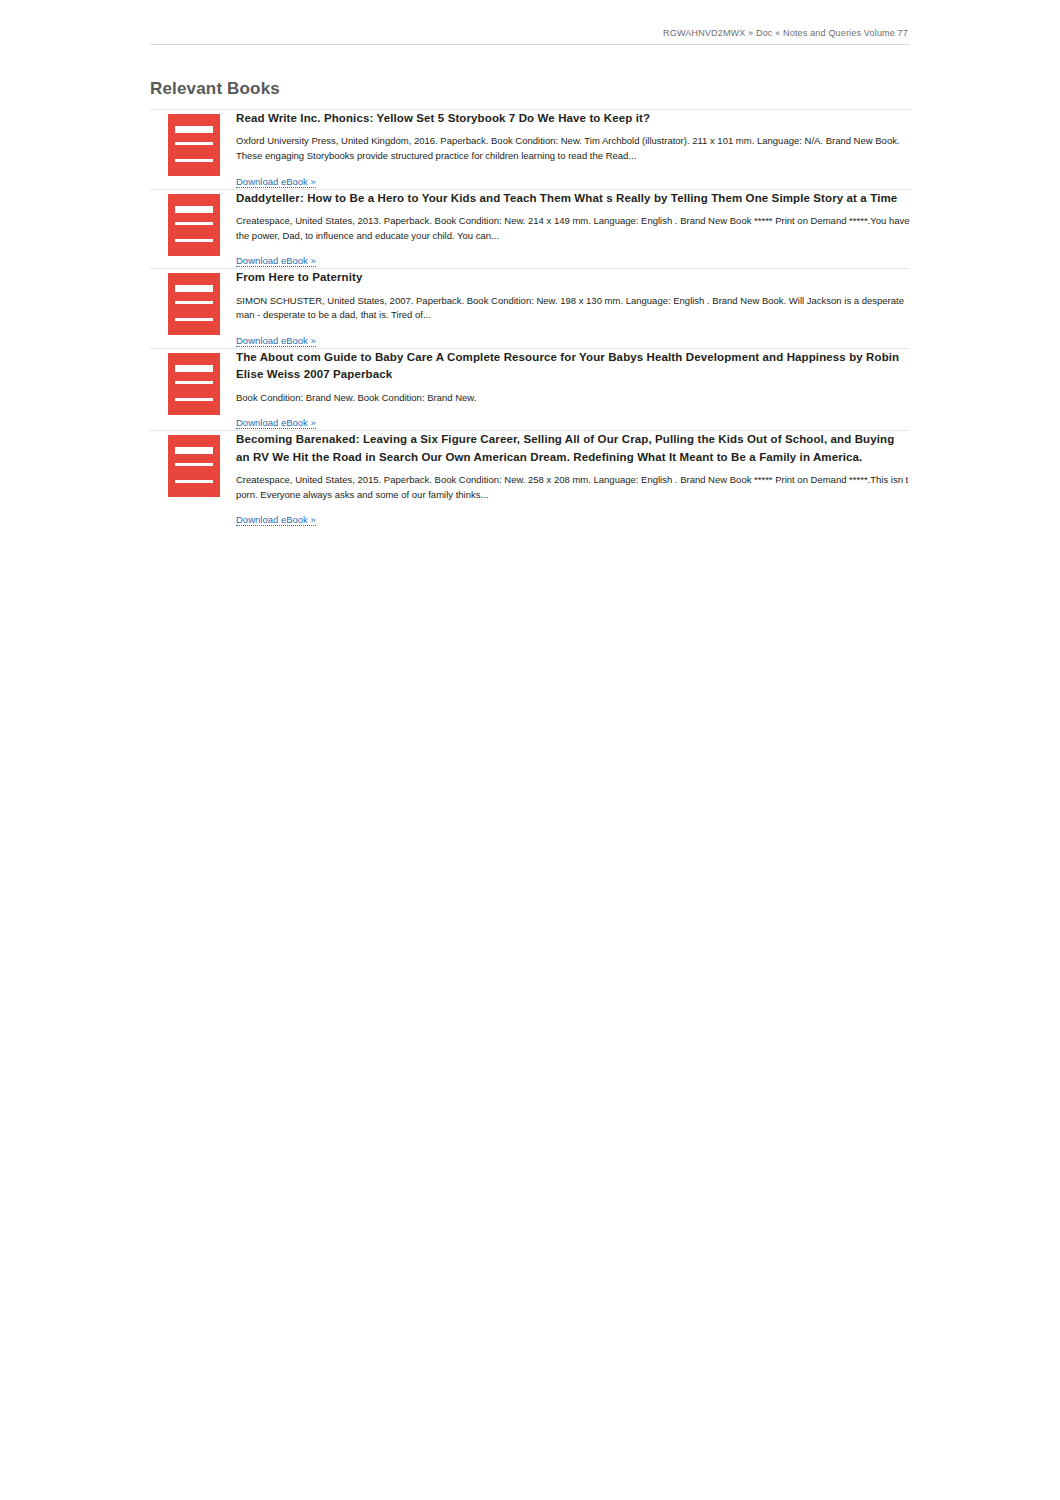RGWAHNVD2MWX » Doc « Notes and Queries Volume 77
Relevant Books
Read Write Inc. Phonics: Yellow Set 5 Storybook 7 Do We Have to Keep it?
Oxford University Press, United Kingdom, 2016. Paperback. Book Condition: New. Tim Archbold (illustrator). 211 x 101 mm. Language: N/A. Brand New Book. These engaging Storybooks provide structured practice for children learning to read the Read...
Download eBook »
Daddyteller: How to Be a Hero to Your Kids and Teach Them What s Really by Telling Them One Simple Story at a Time
Createspace, United States, 2013. Paperback. Book Condition: New. 214 x 149 mm. Language: English . Brand New Book ***** Print on Demand *****.You have the power, Dad, to influence and educate your child. You can...
Download eBook »
From Here to Paternity
SIMON SCHUSTER, United States, 2007. Paperback. Book Condition: New. 198 x 130 mm. Language: English . Brand New Book. Will Jackson is a desperate man - desperate to be a dad, that is. Tired of...
Download eBook »
The About com Guide to Baby Care A Complete Resource for Your Babys Health Development and Happiness by Robin Elise Weiss 2007 Paperback
Book Condition: Brand New. Book Condition: Brand New.
Download eBook »
Becoming Barenaked: Leaving a Six Figure Career, Selling All of Our Crap, Pulling the Kids Out of School, and Buying an RV We Hit the Road in Search Our Own American Dream. Redefining What It Meant to Be a Family in America.
Createspace, United States, 2015. Paperback. Book Condition: New. 258 x 208 mm. Language: English . Brand New Book ***** Print on Demand *****.This isn t porn. Everyone always asks and some of our family thinks...
Download eBook »